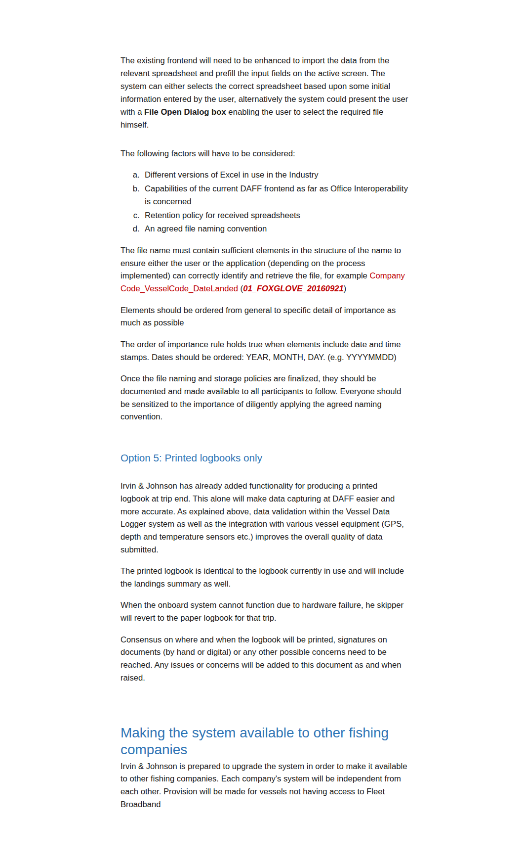The existing frontend will need to be enhanced to import the data from the relevant spreadsheet and prefill the input fields on the active screen. The system can either selects the correct spreadsheet based upon some initial information entered by the user, alternatively the system could present the user with a File Open Dialog box enabling the user to select the required file himself.
The following factors will have to be considered:
Different versions of Excel in use in the Industry
Capabilities of the current DAFF frontend as far as Office Interoperability is concerned
Retention policy for received spreadsheets
An agreed file naming convention
The file name must contain sufficient elements in the structure of the name to ensure either the user or the application (depending on the process implemented) can correctly identify and retrieve the file, for example Company Code_VesselCode_DateLanded (01_FOXGLOVE_20160921)
Elements should be ordered from general to specific detail of importance as much as possible
The order of importance rule holds true when elements include date and time stamps. Dates should be ordered: YEAR, MONTH, DAY. (e.g. YYYYMMDD)
Once the file naming and storage policies are finalized, they should be documented and made available to all participants to follow. Everyone should be sensitized to the importance of diligently applying the agreed naming convention.
Option 5: Printed logbooks only
Irvin & Johnson has already added functionality for producing a printed logbook at trip end. This alone will make data capturing at DAFF easier and more accurate. As explained above, data validation within the Vessel Data Logger system as well as the integration with various vessel equipment (GPS, depth and temperature sensors etc.) improves the overall quality of data submitted.
The printed logbook is identical to the logbook currently in use and will include the landings summary as well.
When the onboard system cannot function due to hardware failure, he skipper will revert to the paper logbook for that trip.
Consensus on where and when the logbook will be printed, signatures on documents (by hand or digital) or any other possible concerns need to be reached. Any issues or concerns will be added to this document as and when raised.
Making the system available to other fishing companies
Irvin & Johnson is prepared to upgrade the system in order to make it available to other fishing companies. Each company's system will be independent from each other. Provision will be made for vessels not having access to Fleet Broadband